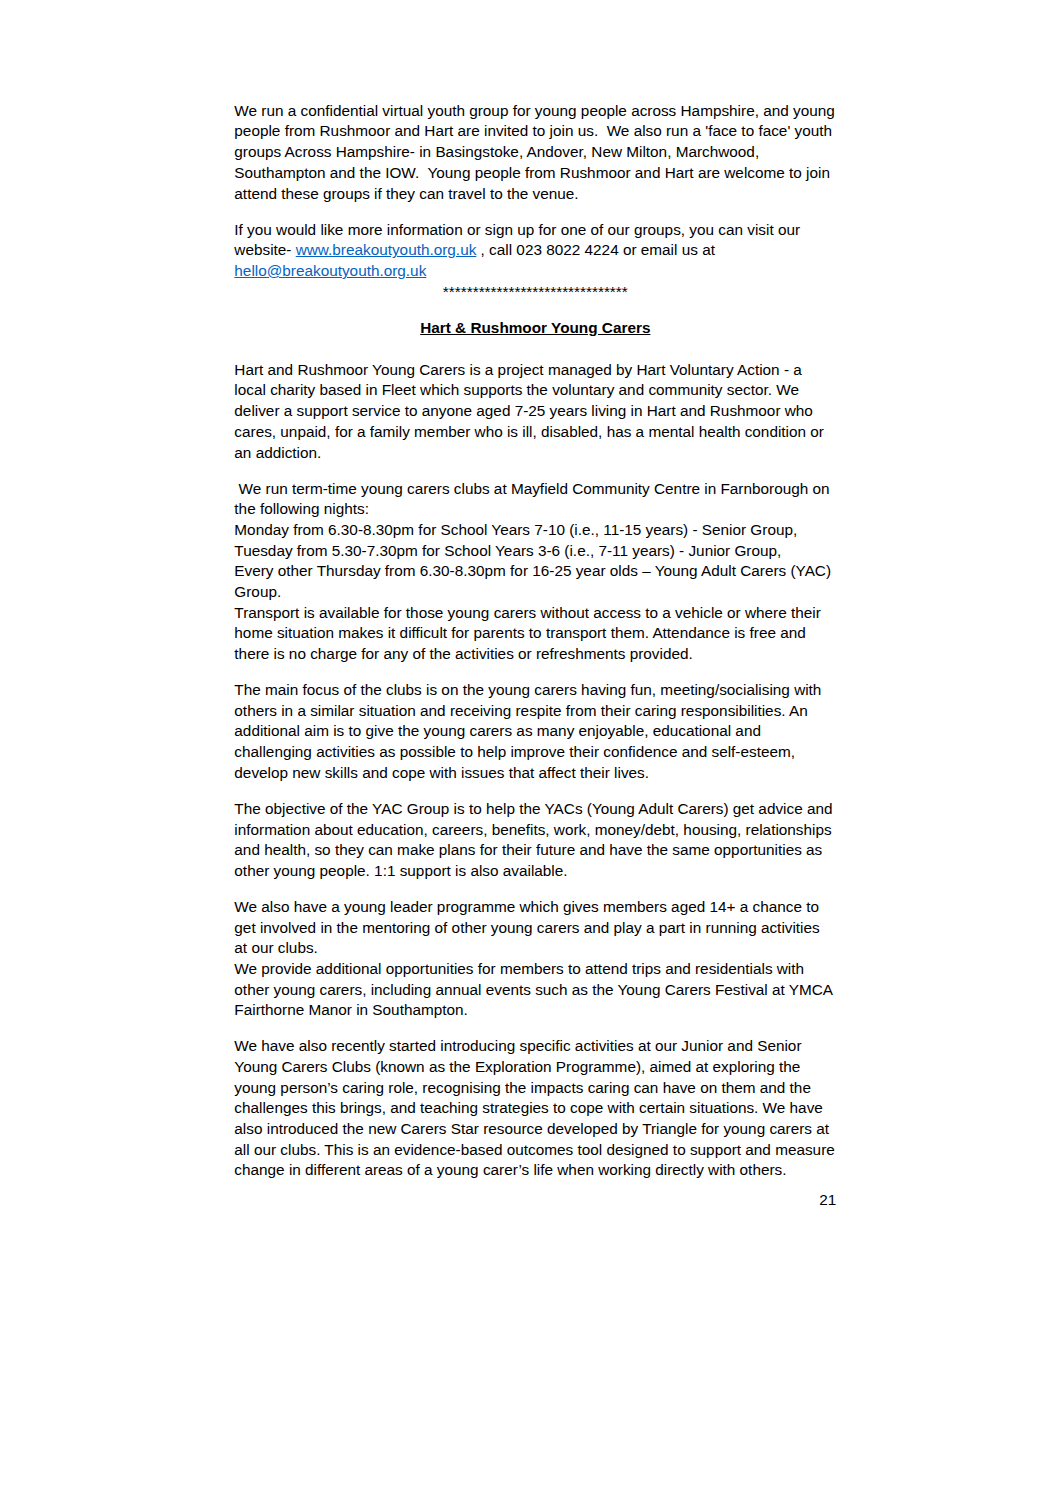We run a confidential virtual youth group for young people across Hampshire, and young people from Rushmoor and Hart are invited to join us. We also run a 'face to face' youth groups Across Hampshire- in Basingstoke, Andover, New Milton, Marchwood, Southampton and the IOW. Young people from Rushmoor and Hart are welcome to join attend these groups if they can travel to the venue.
If you would like more information or sign up for one of our groups, you can visit our website- www.breakoutyouth.org.uk , call 023 8022 4224 or email us at hello@breakoutyouth.org.uk
*******************************
Hart & Rushmoor Young Carers
Hart and Rushmoor Young Carers is a project managed by Hart Voluntary Action - a local charity based in Fleet which supports the voluntary and community sector. We deliver a support service to anyone aged 7-25 years living in Hart and Rushmoor who cares, unpaid, for a family member who is ill, disabled, has a mental health condition or an addiction.
We run term-time young carers clubs at Mayfield Community Centre in Farnborough on the following nights:
Monday from 6.30-8.30pm for School Years 7-10 (i.e., 11-15 years) - Senior Group,
Tuesday from 5.30-7.30pm for School Years 3-6 (i.e., 7-11 years) - Junior Group,
Every other Thursday from 6.30-8.30pm for 16-25 year olds – Young Adult Carers (YAC) Group.
Transport is available for those young carers without access to a vehicle or where their home situation makes it difficult for parents to transport them. Attendance is free and there is no charge for any of the activities or refreshments provided.
The main focus of the clubs is on the young carers having fun, meeting/socialising with others in a similar situation and receiving respite from their caring responsibilities. An additional aim is to give the young carers as many enjoyable, educational and challenging activities as possible to help improve their confidence and self-esteem, develop new skills and cope with issues that affect their lives.
The objective of the YAC Group is to help the YACs (Young Adult Carers) get advice and information about education, careers, benefits, work, money/debt, housing, relationships and health, so they can make plans for their future and have the same opportunities as other young people. 1:1 support is also available.
We also have a young leader programme which gives members aged 14+ a chance to get involved in the mentoring of other young carers and play a part in running activities at our clubs.
We provide additional opportunities for members to attend trips and residentials with other young carers, including annual events such as the Young Carers Festival at YMCA Fairthorne Manor in Southampton.
We have also recently started introducing specific activities at our Junior and Senior Young Carers Clubs (known as the Exploration Programme), aimed at exploring the young person’s caring role, recognising the impacts caring can have on them and the challenges this brings, and teaching strategies to cope with certain situations. We have also introduced the new Carers Star resource developed by Triangle for young carers at all our clubs. This is an evidence-based outcomes tool designed to support and measure change in different areas of a young carer’s life when working directly with others.
21